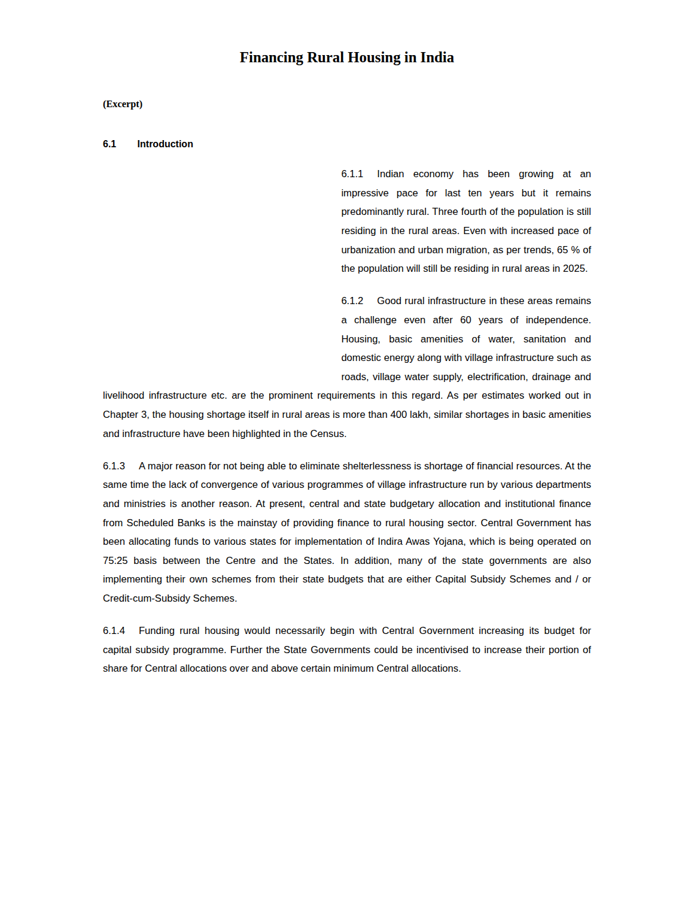Financing Rural Housing in India
(Excerpt)
6.1 Introduction
6.1.1 Indian economy has been growing at an impressive pace for last ten years but it remains predominantly rural. Three fourth of the population is still residing in the rural areas. Even with increased pace of urbanization and urban migration, as per trends, 65 % of the population will still be residing in rural areas in 2025.
6.1.2 Good rural infrastructure in these areas remains a challenge even after 60 years of independence. Housing, basic amenities of water, sanitation and domestic energy along with village infrastructure such as roads, village water supply, electrification, drainage and livelihood infrastructure etc. are the prominent requirements in this regard. As per estimates worked out in Chapter 3, the housing shortage itself in rural areas is more than 400 lakh, similar shortages in basic amenities and infrastructure have been highlighted in the Census.
6.1.3 A major reason for not being able to eliminate shelterlessness is shortage of financial resources. At the same time the lack of convergence of various programmes of village infrastructure run by various departments and ministries is another reason. At present, central and state budgetary allocation and institutional finance from Scheduled Banks is the mainstay of providing finance to rural housing sector. Central Government has been allocating funds to various states for implementation of Indira Awas Yojana, which is being operated on 75:25 basis between the Centre and the States. In addition, many of the state governments are also implementing their own schemes from their state budgets that are either Capital Subsidy Schemes and / or Credit-cum-Subsidy Schemes.
6.1.4 Funding rural housing would necessarily begin with Central Government increasing its budget for capital subsidy programme. Further the State Governments could be incentivised to increase their portion of share for Central allocations over and above certain minimum Central allocations.